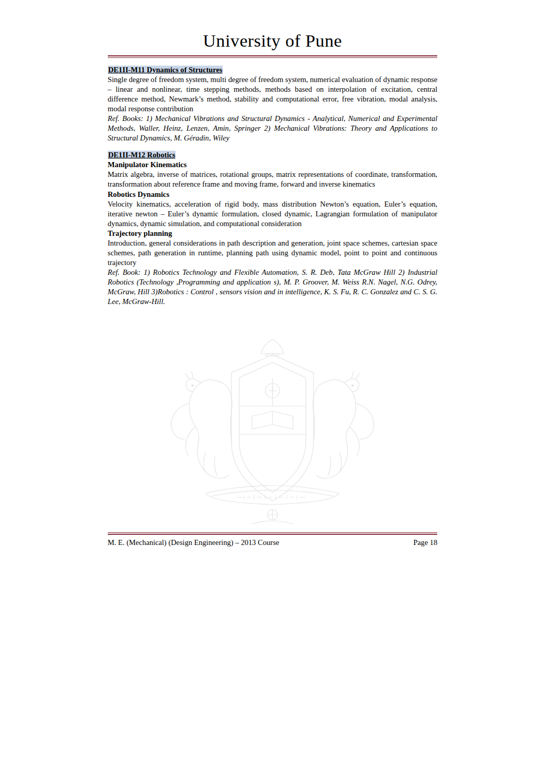University of Pune
DE1II-M11 Dynamics of Structures
Single degree of freedom system, multi degree of freedom system, numerical evaluation of dynamic response – linear and nonlinear, time stepping methods, methods based on interpolation of excitation, central difference method, Newmark’s method, stability and computational error, free vibration, modal analysis, modal response contribution
Ref. Books: 1) Mechanical Vibrations and Structural Dynamics - Analytical, Numerical and Experimental Methods, Waller, Heinz, Lenzen, Amin, Springer 2) Mechanical Vibrations: Theory and Applications to Structural Dynamics, M. Géradin, Wiley
DE1II-M12 Robotics
Manipulator Kinematics
Matrix algebra, inverse of matrices, rotational groups, matrix representations of coordinate, transformation, transformation about reference frame and moving frame, forward and inverse kinematics
Robotics Dynamics
Velocity kinematics, acceleration of rigid body, mass distribution Newton’s equation, Euler’s equation, iterative newton – Euler’s dynamic formulation, closed dynamic, Lagrangian formulation of manipulator dynamics, dynamic simulation, and computational consideration
Trajectory planning
Introduction, general considerations in path description and generation, joint space schemes, cartesian space schemes, path generation in runtime, planning path using dynamic model, point to point and continuous trajectory
Ref. Book: 1) Robotics Technology and Flexible Automation, S. R. Deb, Tata McGraw Hill 2) Industrial Robotics (Technology ,Programming and application s), M. P. Groover, M. Weiss R.N. Nagel, N.G. Odrey, McGraw, Hill 3)Robotics : Control , sensors vision and in intelligence, K. S. Fu, R. C. Gonzalez and C. S. G. Lee, McGraw-Hill.
M. E. (Mechanical) (Design Engineering) – 2013 Course
Page 18